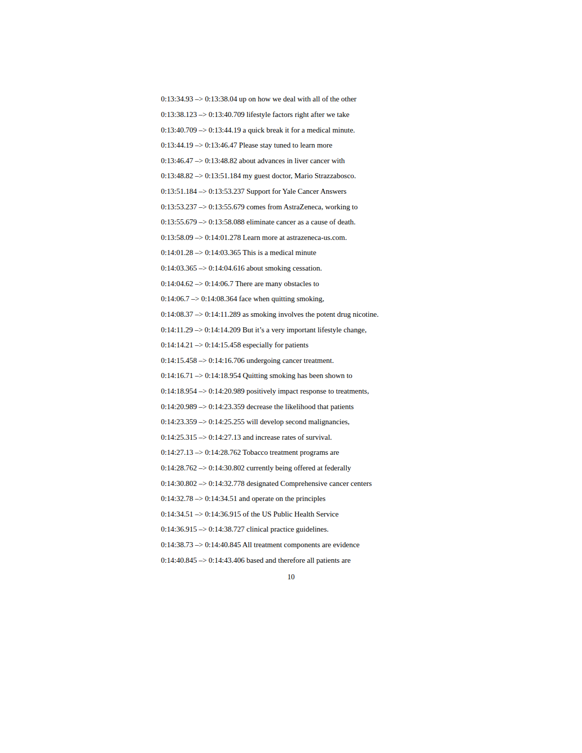0:13:34.93 –> 0:13:38.04 up on how we deal with all of the other
0:13:38.123 –> 0:13:40.709 lifestyle factors right after we take
0:13:40.709 –> 0:13:44.19 a quick break it for a medical minute.
0:13:44.19 –> 0:13:46.47 Please stay tuned to learn more
0:13:46.47 –> 0:13:48.82 about advances in liver cancer with
0:13:48.82 –> 0:13:51.184 my guest doctor, Mario Strazzabosco.
0:13:51.184 –> 0:13:53.237 Support for Yale Cancer Answers
0:13:53.237 –> 0:13:55.679 comes from AstraZeneca, working to
0:13:55.679 –> 0:13:58.088 eliminate cancer as a cause of death.
0:13:58.09 –> 0:14:01.278 Learn more at astrazeneca-us.com.
0:14:01.28 –> 0:14:03.365 This is a medical minute
0:14:03.365 –> 0:14:04.616 about smoking cessation.
0:14:04.62 –> 0:14:06.7 There are many obstacles to
0:14:06.7 –> 0:14:08.364 face when quitting smoking,
0:14:08.37 –> 0:14:11.289 as smoking involves the potent drug nicotine.
0:14:11.29 –> 0:14:14.209 But it’s a very important lifestyle change,
0:14:14.21 –> 0:14:15.458 especially for patients
0:14:15.458 –> 0:14:16.706 undergoing cancer treatment.
0:14:16.71 –> 0:14:18.954 Quitting smoking has been shown to
0:14:18.954 –> 0:14:20.989 positively impact response to treatments,
0:14:20.989 –> 0:14:23.359 decrease the likelihood that patients
0:14:23.359 –> 0:14:25.255 will develop second malignancies,
0:14:25.315 –> 0:14:27.13 and increase rates of survival.
0:14:27.13 –> 0:14:28.762 Tobacco treatment programs are
0:14:28.762 –> 0:14:30.802 currently being offered at federally
0:14:30.802 –> 0:14:32.778 designated Comprehensive cancer centers
0:14:32.78 –> 0:14:34.51 and operate on the principles
0:14:34.51 –> 0:14:36.915 of the US Public Health Service
0:14:36.915 –> 0:14:38.727 clinical practice guidelines.
0:14:38.73 –> 0:14:40.845 All treatment components are evidence
0:14:40.845 –> 0:14:43.406 based and therefore all patients are
10